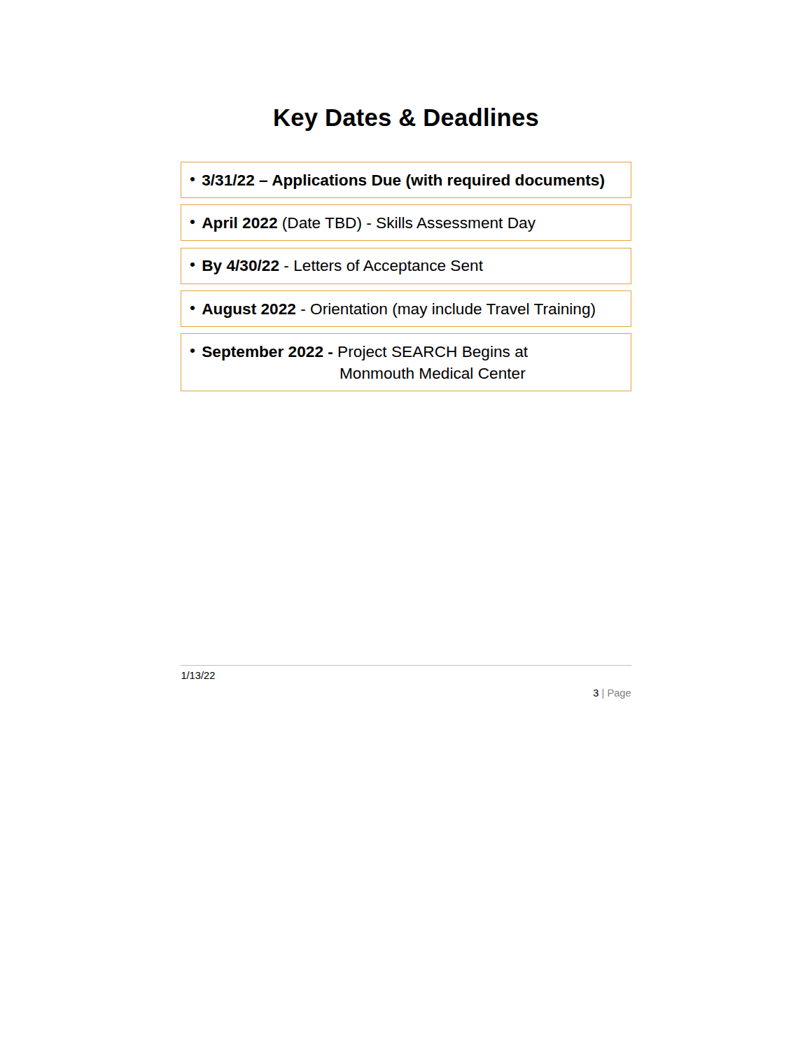Key Dates & Deadlines
3/31/22 – Applications Due (with required documents)
April 2022 (Date TBD) - Skills Assessment Day
By 4/30/22 - Letters of Acceptance Sent
August 2022 - Orientation (may include Travel Training)
September 2022 - Project SEARCH Begins at Monmouth Medical Center
1/13/22 3 | Page